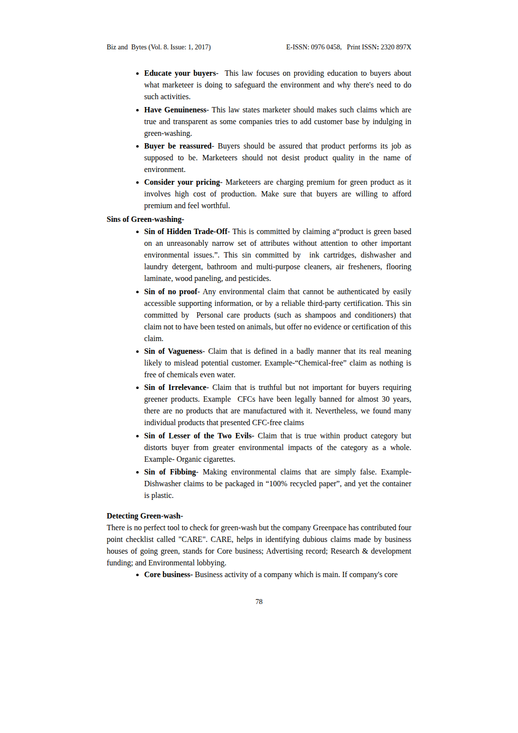Biz and Bytes (Vol. 8. Issue: 1, 2017) E-ISSN: 0976 0458, Print ISSN: 2320 897X
Educate your buyers- This law focuses on providing education to buyers about what marketeer is doing to safeguard the environment and why there's need to do such activities.
Have Genuineness- This law states marketer should makes such claims which are true and transparent as some companies tries to add customer base by indulging in green-washing.
Buyer be reassured- Buyers should be assured that product performs its job as supposed to be. Marketeers should not desist product quality in the name of environment.
Consider your pricing- Marketeers are charging premium for green product as it involves high cost of production. Make sure that buyers are willing to afford premium and feel worthful.
Sins of Green-washing-
Sin of Hidden Trade-Off- This is committed by claiming a“product is green based on an unreasonably narrow set of attributes without attention to other important environmental issues.”. This sin committed by ink cartridges, dishwasher and laundry detergent, bathroom and multi-purpose cleaners, air fresheners, flooring laminate, wood paneling, and pesticides.
Sin of no proof- Any environmental claim that cannot be authenticated by easily accessible supporting information, or by a reliable third-party certification. This sin committed by Personal care products (such as shampoos and conditioners) that claim not to have been tested on animals, but offer no evidence or certification of this claim.
Sin of Vagueness- Claim that is defined in a badly manner that its real meaning likely to mislead potential customer. Example-“Chemical-free” claim as nothing is free of chemicals even water.
Sin of Irrelevance- Claim that is truthful but not important for buyers requiring greener products. Example CFCs have been legally banned for almost 30 years, there are no products that are manufactured with it. Nevertheless, we found many individual products that presented CFC-free claims
Sin of Lesser of the Two Evils- Claim that is true within product category but distorts buyer from greater environmental impacts of the category as a whole. Example- Organic cigarettes.
Sin of Fibbing- Making environmental claims that are simply false. Example- Dishwasher claims to be packaged in “100% recycled paper”, and yet the container is plastic.
Detecting Green-wash-
There is no perfect tool to check for green-wash but the company Greenpace has contributed four point checklist called "CARE". CARE, helps in identifying dubious claims made by business houses of going green, stands for Core business; Advertising record; Research & development funding; and Environmental lobbying.
Core business- Business activity of a company which is main. If company's core
78